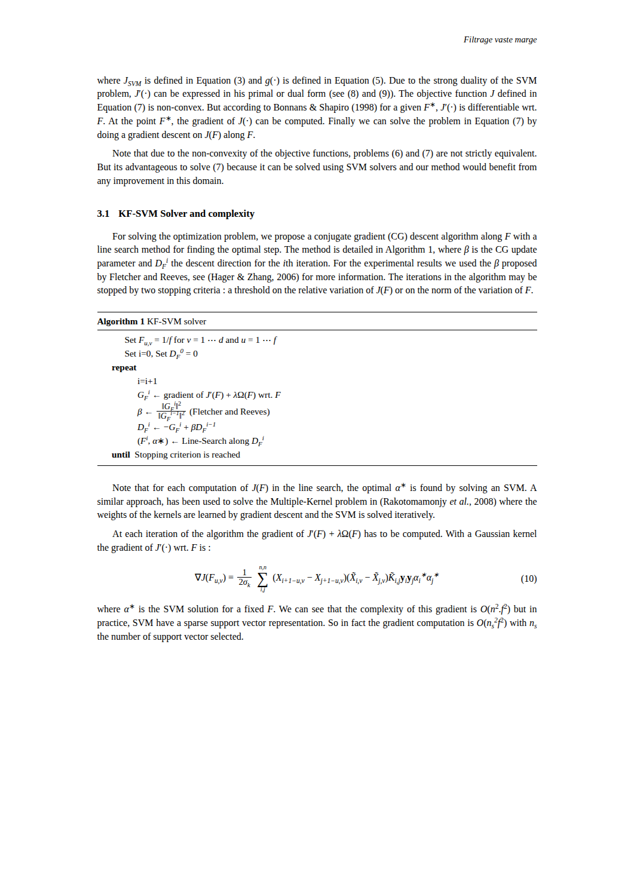Filtrage vaste marge
where JSVM is defined in Equation (3) and g(·) is defined in Equation (5). Due to the strong duality of the SVM problem, J′(·) can be expressed in his primal or dual form (see (8) and (9)). The objective function J defined in Equation (7) is non-convex. But according to Bonnans & Shapiro (1998) for a given F∗, J′(·) is differentiable wrt. F. At the point F∗, the gradient of J(·) can be computed. Finally we can solve the problem in Equation (7) by doing a gradient descent on J(F) along F.
Note that due to the non-convexity of the objective functions, problems (6) and (7) are not strictly equivalent. But its advantageous to solve (7) because it can be solved using SVM solvers and our method would benefit from any improvement in this domain.
3.1 KF-SVM Solver and complexity
For solving the optimization problem, we propose a conjugate gradient (CG) descent algorithm along F with a line search method for finding the optimal step. The method is detailed in Algorithm 1, where β is the CG update parameter and DFi the descent direction for the ith iteration. For the experimental results we used the β proposed by Fletcher and Reeves, see (Hager & Zhang, 2006) for more information. The iterations in the algorithm may be stopped by two stopping criteria : a threshold on the relative variation of J(F) or on the norm of the variation of F.
Algorithm 1 KF-SVM solver
Set Fu,v = 1/f for v = 1 ⋯ d and u = 1 ⋯ f
Set i=0, Set DF0 = 0
repeat
i=i+1
GFi ← gradient of J′(F) + λ Ω(F) wrt. F
β ← ‖GFi‖2‖GFi−1‖2 (Fletcher and Reeves)
DFi ← −GFi + βDFi−1
(Fi, α∗) ← Line-Search along DFi
until Stopping criterion is reached
Note that for each computation of J(F) in the line search, the optimal α∗ is found by solving an SVM. A similar approach, has been used to solve the Multiple-Kernel problem in (Rakotomamonjy et al., 2008) where the weights of the kernels are learned by gradient descent and the SVM is solved iteratively.
At each iteration of the algorithm the gradient of J′(F) + λ Ω(F) has to be computed. With a Gaussian kernel the gradient of J′(·) wrt. F is :
∇J(Fu,v) = 12σk n,n∑i,j (Xi+1−u,v − Xj+1−u,v)(X̃i,v − X̃j,v)K̃i,j yiyjαi∗αj∗ (10)
where α∗ is the SVM solution for a fixed F. We can see that the complexity of this gradient is O(n2.f2) but in practice, SVM have a sparse support vector representation. So in fact the gradient computation is O(ns2f2) with ns the number of support vector selected.